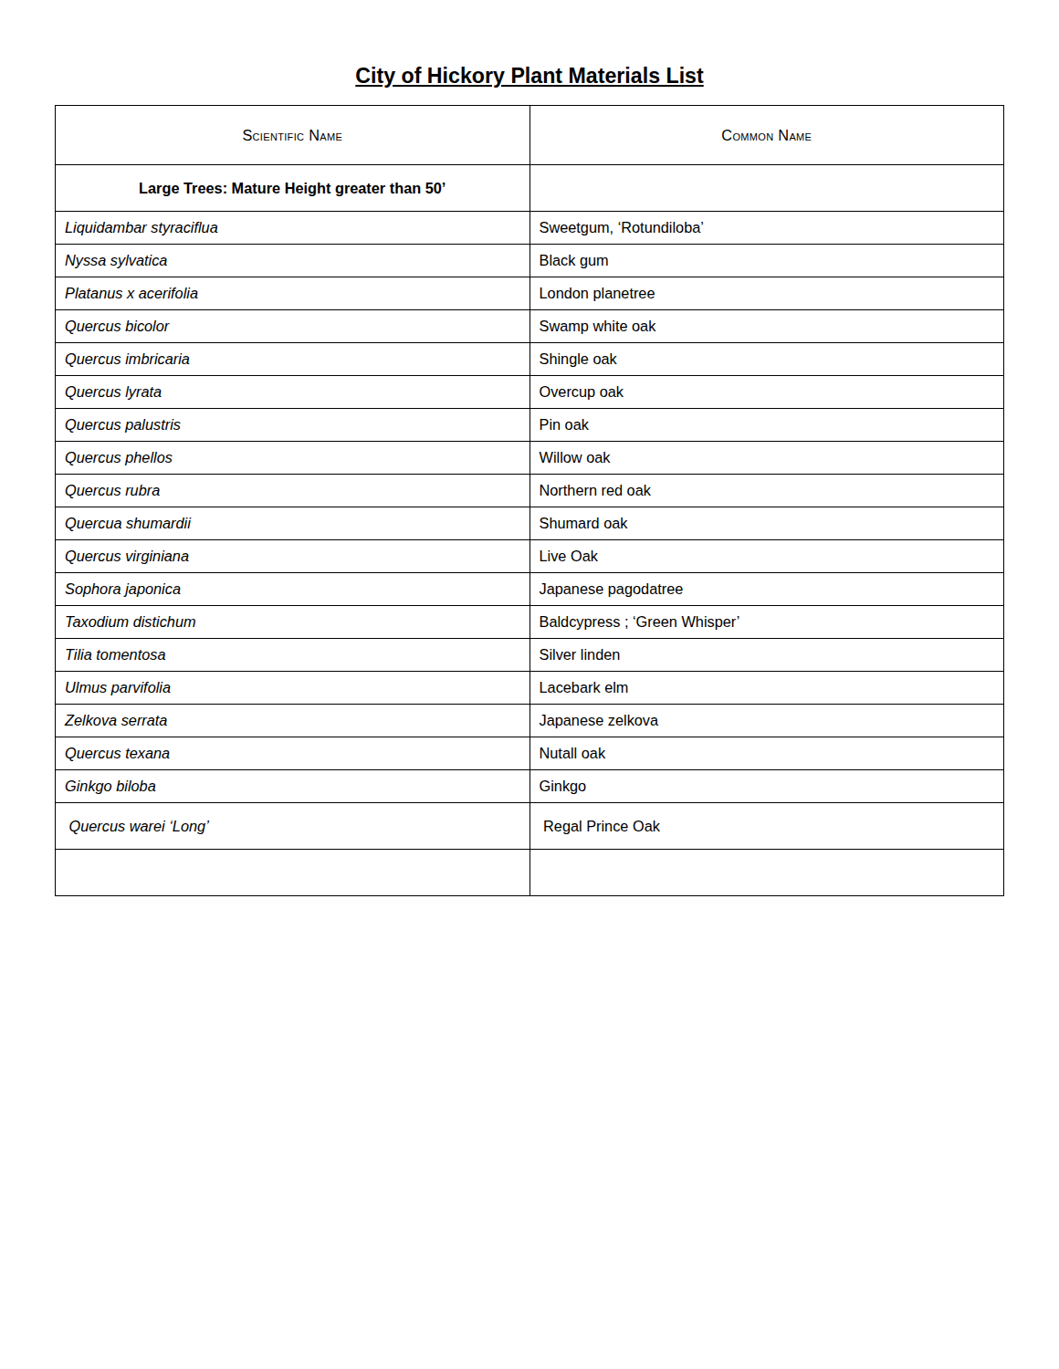City of Hickory Plant Materials List
| Scientific Name | Common Name |
| --- | --- |
| Large Trees: Mature Height greater than 50’ | |
| Liquidambar styraciflua | Sweetgum, ‘Rotundiloba’ |
| Nyssa sylvatica | Black gum |
| Platanus x acerifolia | London planetree |
| Quercus bicolor | Swamp white oak |
| Quercus imbricaria | Shingle oak |
| Quercus lyrata | Overcup oak |
| Quercus palustris | Pin oak |
| Quercus phellos | Willow oak |
| Quercus rubra | Northern red oak |
| Quercua shumardii | Shumard oak |
| Quercus virginiana | Live Oak |
| Sophora japonica | Japanese pagodatree |
| Taxodium distichum | Baldcypress ; ‘Green Whisper’ |
| Tilia tomentosa | Silver linden |
| Ulmus parvifolia | Lacebark elm |
| Zelkova serrata | Japanese zelkova |
| Quercus texana | Nutall oak |
| Ginkgo biloba | Ginkgo |
| Quercus warei ‘Long’ | Regal Prince Oak |